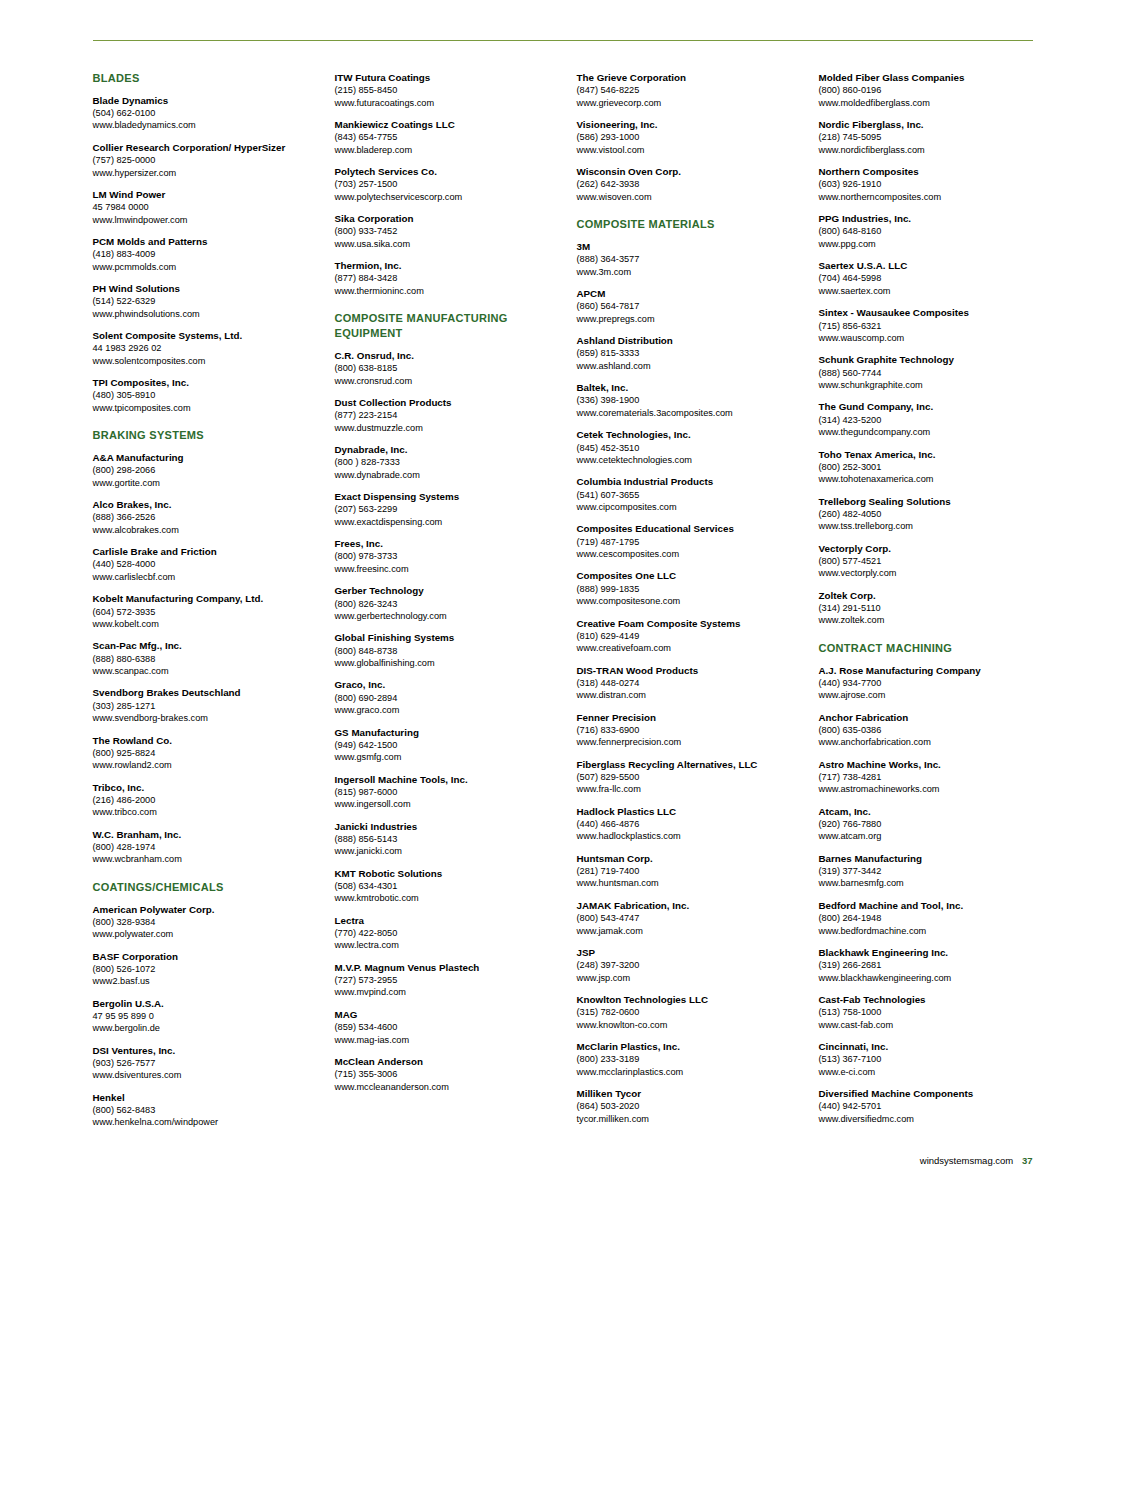BLADES
Blade Dynamics (504) 662-0100 www.bladedynamics.com
Collier Research Corporation/ HyperSizer (757) 825-0000 www.hypersizer.com
LM Wind Power 45 7984 0000 www.lmwindpower.com
PCM Molds and Patterns (418) 883-4009 www.pcmmolds.com
PH Wind Solutions (514) 522-6329 www.phwindsolutions.com
Solent Composite Systems, Ltd. 44 1983 2926 02 www.solentcomposites.com
TPI Composites, Inc. (480) 305-8910 www.tpicomposites.com
BRAKING SYSTEMS
A&A Manufacturing (800) 298-2066 www.gortite.com
Alco Brakes, Inc. (888) 366-2526 www.alcobrakes.com
Carlisle Brake and Friction (440) 528-4000 www.carlislecbf.com
Kobelt Manufacturing Company, Ltd. (604) 572-3935 www.kobelt.com
Scan-Pac Mfg., Inc. (888) 880-6388 www.scanpac.com
Svendborg Brakes Deutschland (303) 285-1271 www.svendborg-brakes.com
The Rowland Co. (800) 925-8824 www.rowland2.com
Tribco, Inc. (216) 486-2000 www.tribco.com
W.C. Branham, Inc. (800) 428-1974 www.wcbranham.com
COATINGS/CHEMICALS
American Polywater Corp. (800) 328-9384 www.polywater.com
BASF Corporation (800) 526-1072 www2.basf.us
Bergolin U.S.A. 47 95 95 899 0 www.bergolin.de
DSI Ventures, Inc. (903) 526-7577 www.dsiventures.com
Henkel (800) 562-8483 www.henkelna.com/windpower
ITW Futura Coatings (215) 855-8450 www.futuracoatings.com
Mankiewicz Coatings LLC (843) 654-7755 www.bladerep.com
Polytech Services Co. (703) 257-1500 www.polytechservicescorp.com
Sika Corporation (800) 933-7452 www.usa.sika.com
Thermion, Inc. (877) 884-3428 www.thermioninc.com
COMPOSITE MANUFACTURING EQUIPMENT
C.R. Onsrud, Inc. (800) 638-8185 www.cronsrud.com
Dust Collection Products (877) 223-2154 www.dustmuzzle.com
Dynabrade, Inc. (800 ) 828-7333 www.dynabrade.com
Exact Dispensing Systems (207) 563-2299 www.exactdispensing.com
Frees, Inc. (800) 978-3733 www.freesinc.com
Gerber Technology (800) 826-3243 www.gerbertechnology.com
Global Finishing Systems (800) 848-8738 www.globalfinishing.com
Graco, Inc. (800) 690-2894 www.graco.com
GS Manufacturing (949) 642-1500 www.gsmfg.com
Ingersoll Machine Tools, Inc. (815) 987-6000 www.ingersoll.com
Janicki Industries (888) 856-5143 www.janicki.com
KMT Robotic Solutions (508) 634-4301 www.kmtrobotic.com
Lectra (770) 422-8050 www.lectra.com
M.V.P. Magnum Venus Plastech (727) 573-2955 www.mvpind.com
MAG (859) 534-4600 www.mag-ias.com
McClean Anderson (715) 355-3006 www.mccleananderson.com
The Grieve Corporation (847) 546-8225 www.grievecorp.com
Visioneering, Inc. (586) 293-1000 www.vistool.com
Wisconsin Oven Corp. (262) 642-3938 www.wisoven.com
COMPOSITE MATERIALS
3M (888) 364-3577 www.3m.com
APCM (860) 564-7817 www.prepregs.com
Ashland Distribution (859) 815-3333 www.ashland.com
Baltek, Inc. (336) 398-1900 www.corematerials.3acomposites.com
Cetek Technologies, Inc. (845) 452-3510 www.cetektechnologies.com
Columbia Industrial Products (541) 607-3655 www.cipcomposites.com
Composites Educational Services (719) 487-1795 www.cescomposites.com
Composites One LLC (888) 999-1835 www.compositesone.com
Creative Foam Composite Systems (810) 629-4149 www.creativefoam.com
DIS-TRAN Wood Products (318) 448-0274 www.distran.com
Fenner Precision (716) 833-6900 www.fennerprecision.com
Fiberglass Recycling Alternatives, LLC (507) 829-5500 www.fra-llc.com
Hadlock Plastics LLC (440) 466-4876 www.hadlockplastics.com
Huntsman Corp. (281) 719-7400 www.huntsman.com
JAMAK Fabrication, Inc. (800) 543-4747 www.jamak.com
JSP (248) 397-3200 www.jsp.com
Knowlton Technologies LLC (315) 782-0600 www.knowlton-co.com
McClarin Plastics, Inc. (800) 233-3189 www.mcclarinplastics.com
Milliken Tycor (864) 503-2020 tycor.milliken.com
Molded Fiber Glass Companies (800) 860-0196 www.moldedfiberglass.com
Nordic Fiberglass, Inc. (218) 745-5095 www.nordicfiberglass.com
Northern Composites (603) 926-1910 www.northerncomposites.com
PPG Industries, Inc. (800) 648-8160 www.ppg.com
Saertex U.S.A. LLC (704) 464-5998 www.saertex.com
Sintex - Wausaukee Composites (715) 856-6321 www.wauscomp.com
Schunk Graphite Technology (888) 560-7744 www.schunkgraphite.com
The Gund Company, Inc. (314) 423-5200 www.thegundcompany.com
Toho Tenax America, Inc. (800) 252-3001 www.tohotenaxamerica.com
Trelleborg Sealing Solutions (260) 482-4050 www.tss.trelleborg.com
Vectorply Corp. (800) 577-4521 www.vectorply.com
Zoltek Corp. (314) 291-5110 www.zoltek.com
CONTRACT MACHINING
A.J. Rose Manufacturing Company (440) 934-7700 www.ajrose.com
Anchor Fabrication (800) 635-0386 www.anchorfabrication.com
Astro Machine Works, Inc. (717) 738-4281 www.astromachineworks.com
Atcam, Inc. (920) 766-7880 www.atcam.org
Barnes Manufacturing (319) 377-3442 www.barnesmfg.com
Bedford Machine and Tool, Inc. (800) 264-1948 www.bedfordmachine.com
Blackhawk Engineering Inc. (319) 266-2681 www.blackhawkengineering.com
Cast-Fab Technologies (513) 758-1000 www.cast-fab.com
Cincinnati, Inc. (513) 367-7100 www.e-ci.com
Diversified Machine Components (440) 942-5701 www.diversifiedmc.com
windsystemsmag.com 37